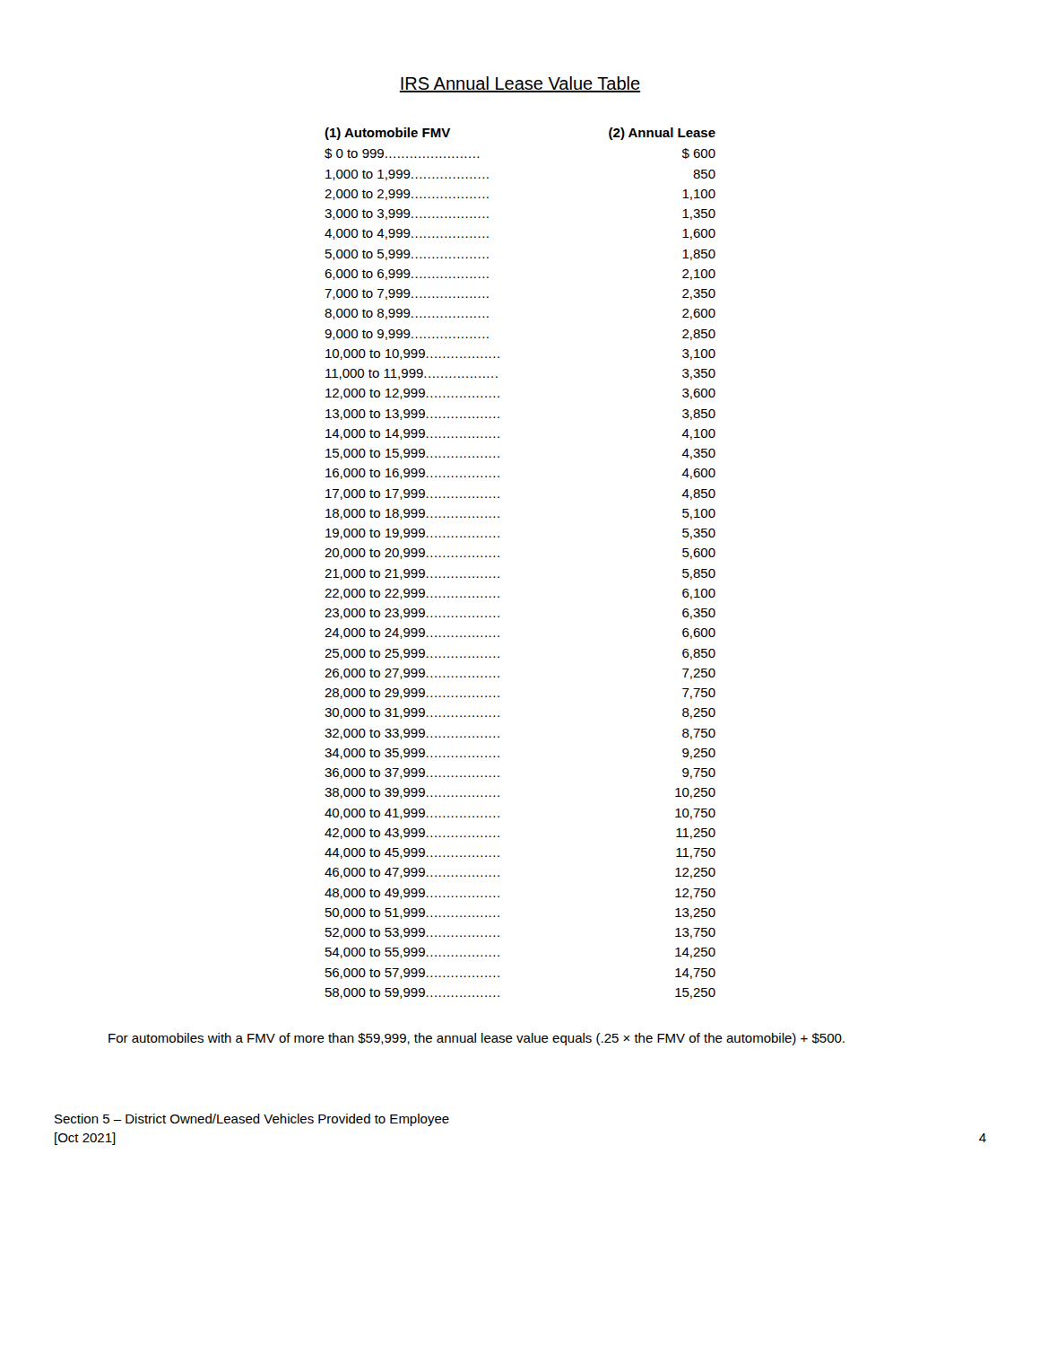IRS Annual Lease Value Table
| (1) Automobile FMV | (2) Annual Lease |
| --- | --- |
| $ 0 to 999 ....................... | $ 600 |
| 1,000 to 1,999 ................... | 850 |
| 2,000 to 2,999 ................... | 1,100 |
| 3,000 to 3,999 ................... | 1,350 |
| 4,000 to 4,999 ................... | 1,600 |
| 5,000 to 5,999 ................... | 1,850 |
| 6,000 to 6,999 ................... | 2,100 |
| 7,000 to 7,999 ................... | 2,350 |
| 8,000 to 8,999 ................... | 2,600 |
| 9,000 to 9,999 ................... | 2,850 |
| 10,000 to 10,999 .................. | 3,100 |
| 11,000 to 11,999 .................. | 3,350 |
| 12,000 to 12,999 .................. | 3,600 |
| 13,000 to 13,999 .................. | 3,850 |
| 14,000 to 14,999 .................. | 4,100 |
| 15,000 to 15,999 .................. | 4,350 |
| 16,000 to 16,999 .................. | 4,600 |
| 17,000 to 17,999 .................. | 4,850 |
| 18,000 to 18,999 .................. | 5,100 |
| 19,000 to 19,999 .................. | 5,350 |
| 20,000 to 20,999 .................. | 5,600 |
| 21,000 to 21,999 .................. | 5,850 |
| 22,000 to 22,999 .................. | 6,100 |
| 23,000 to 23,999 .................. | 6,350 |
| 24,000 to 24,999 .................. | 6,600 |
| 25,000 to 25,999 .................. | 6,850 |
| 26,000 to 27,999 .................. | 7,250 |
| 28,000 to 29,999 .................. | 7,750 |
| 30,000 to 31,999 .................. | 8,250 |
| 32,000 to 33,999 .................. | 8,750 |
| 34,000 to 35,999 .................. | 9,250 |
| 36,000 to 37,999 .................. | 9,750 |
| 38,000 to 39,999 .................. | 10,250 |
| 40,000 to 41,999 .................. | 10,750 |
| 42,000 to 43,999 .................. | 11,250 |
| 44,000 to 45,999 .................. | 11,750 |
| 46,000 to 47,999 .................. | 12,250 |
| 48,000 to 49,999 .................. | 12,750 |
| 50,000 to 51,999 .................. | 13,250 |
| 52,000 to 53,999 .................. | 13,750 |
| 54,000 to 55,999 .................. | 14,250 |
| 56,000 to 57,999 .................. | 14,750 |
| 58,000 to 59,999 .................. | 15,250 |
For automobiles with a FMV of more than $59,999, the annual lease value equals (.25 × the FMV of the automobile) + $500.
Section 5 – District Owned/Leased Vehicles Provided to Employee
[Oct 2021] 4